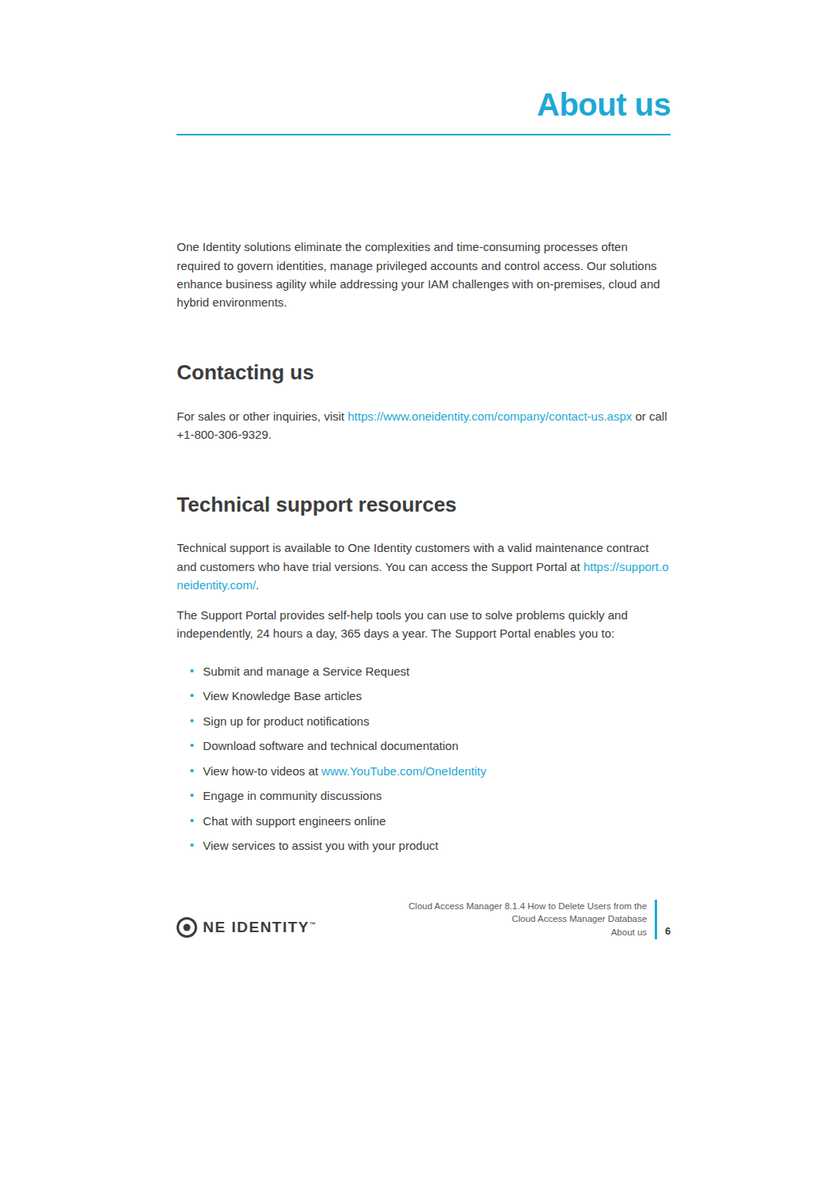About us
One Identity solutions eliminate the complexities and time-consuming processes often required to govern identities, manage privileged accounts and control access. Our solutions enhance business agility while addressing your IAM challenges with on-premises, cloud and hybrid environments.
Contacting us
For sales or other inquiries, visit https://www.oneidentity.com/company/contact-us.aspx or call +1-800-306-9329.
Technical support resources
Technical support is available to One Identity customers with a valid maintenance contract and customers who have trial versions. You can access the Support Portal at https://support.oneidentity.com/.
The Support Portal provides self-help tools you can use to solve problems quickly and independently, 24 hours a day, 365 days a year. The Support Portal enables you to:
Submit and manage a Service Request
View Knowledge Base articles
Sign up for product notifications
Download software and technical documentation
View how-to videos at www.YouTube.com/OneIdentity
Engage in community discussions
Chat with support engineers online
View services to assist you with your product
NE IDENTITY™
Cloud Access Manager 8.1.4 How to Delete Users from the Cloud Access Manager Database
About us
6